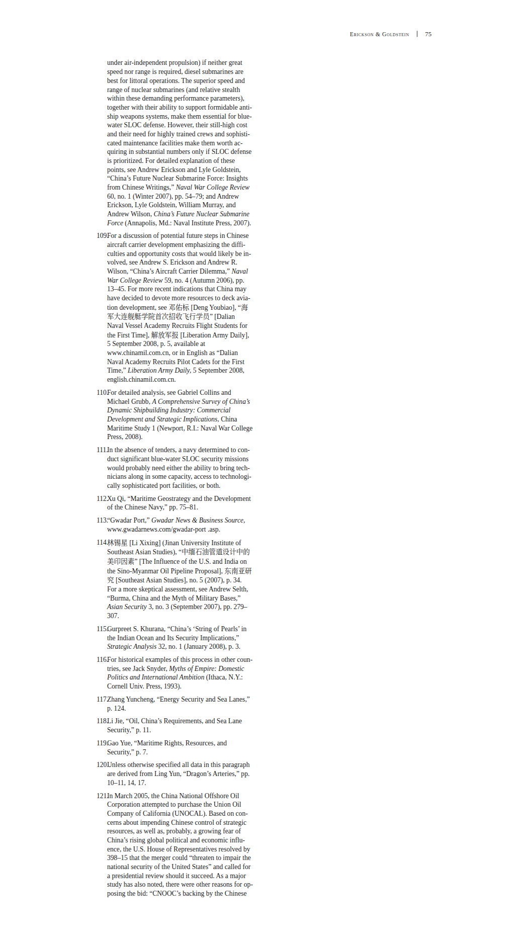Erickson & Goldstein 75
under air-independent propulsion) if neither great speed nor range is required, diesel submarines are best for littoral operations. The superior speed and range of nuclear submarines (and relative stealth within these demanding performance parameters), together with their ability to support formidable antiship weapons systems, make them essential for blue-water SLOC defense. However, their still-high cost and their need for highly trained crews and sophisticated maintenance facilities make them worth acquiring in substantial numbers only if SLOC defense is prioritized. For detailed explanation of these points, see Andrew Erickson and Lyle Goldstein, “China’s Future Nuclear Submarine Force: Insights from Chinese Writings,” Naval War College Review 60, no. 1 (Winter 2007), pp. 54–79; and Andrew Erickson, Lyle Goldstein, William Murray, and Andrew Wilson, China’s Future Nuclear Submarine Force (Annapolis, Md.: Naval Institute Press, 2007).
109. For a discussion of potential future steps in Chinese aircraft carrier development emphasizing the difficulties and opportunity costs that would likely be involved, see Andrew S. Erickson and Andrew R. Wilson, “China’s Aircraft Carrier Dilemma,” Naval War College Review 59, no. 4 (Autumn 2006), pp. 13–45. For more recent indications that China may have decided to devote more resources to deck aviation development, see 邓佑标 [Deng Youbiao], “海军大连舰艇学院首次招收飞行学员” [Dalian Naval Vessel Academy Recruits Flight Students for the First Time], 解放军报 [Liberation Army Daily], 5 September 2008, p. 5, available at www.chinamil.com.cn, or in English as “Dalian Naval Academy Recruits Pilot Cadets for the First Time,” Liberation Army Daily, 5 September 2008, english.chinamil.com.cn.
110. For detailed analysis, see Gabriel Collins and Michael Grubb, A Comprehensive Survey of China’s Dynamic Shipbuilding Industry: Commercial Development and Strategic Implications, China Maritime Study 1 (Newport, R.I.: Naval War College Press, 2008).
111. In the absence of tenders, a navy determined to conduct significant blue-water SLOC security missions would probably need either the ability to bring technicians along in some capacity, access to technologically sophisticated port facilities, or both.
112. Xu Qi, “Maritime Geostrategy and the Development of the Chinese Navy,” pp. 75–81.
113.“Gwadar Port,” Gwadar News & Business Source, www.gwadarnews.com/gwadar-port .asp.
114. 林锡星 [Li Xixing] (Jinan University Institute of Southeast Asian Studies), “中缅石油管道设计中的美印因素” [The Influence of the U.S. and India on the Sino-Myanmar Oil Pipeline Proposal], 东南亚研究 [Southeast Asian Studies], no. 5 (2007), p. 34. For a more skeptical assessment, see Andrew Selth, “Burma, China and the Myth of Military Bases,” Asian Security 3, no. 3 (September 2007), pp. 279–307.
115. Gurpreet S. Khurana, “China’s ‘String of Pearls’ in the Indian Ocean and Its Security Implications,” Strategic Analysis 32, no. 1 (January 2008), p. 3.
116. For historical examples of this process in other countries, see Jack Snyder, Myths of Empire: Domestic Politics and International Ambition (Ithaca, N.Y.: Cornell Univ. Press, 1993).
117. Zhang Yuncheng, “Energy Security and Sea Lanes,” p. 124.
118. Li Jie, “Oil, China’s Requirements, and Sea Lane Security,” p. 11.
119. Gao Yue, “Maritime Rights, Resources, and Security,” p. 7.
120. Unless otherwise specified all data in this paragraph are derived from Ling Yun, “Dragon’s Arteries,” pp. 10–11, 14, 17.
121. In March 2005, the China National Offshore Oil Corporation attempted to purchase the Union Oil Company of California (UNOCAL). Based on concerns about impending Chinese control of strategic resources, as well as, probably, a growing fear of China’s rising global political and economic influence, the U.S. House of Representatives resolved by 398–15 that the merger could “threaten to impair the national security of the United States” and called for a presidential review should it succeed. As a major study has also noted, there were other reasons for opposing the bid: “CNOOC’s backing by the Chinese